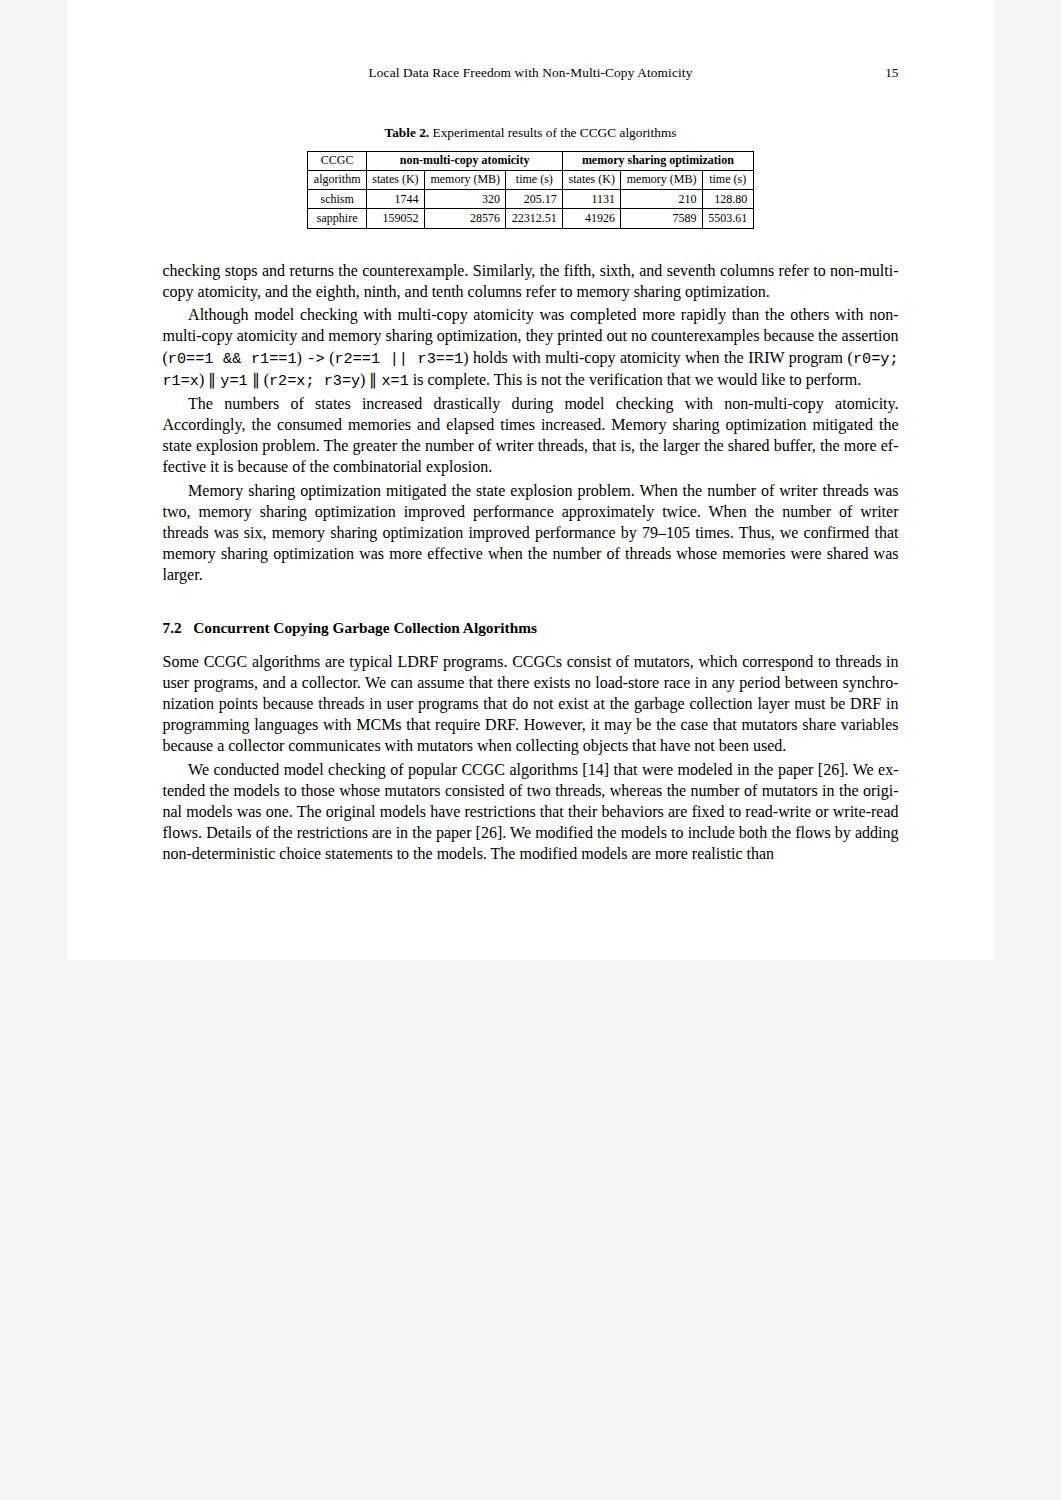Local Data Race Freedom with Non-Multi-Copy Atomicity 15
Table 2. Experimental results of the CCGC algorithms
| CCGC | non-multi-copy atomicity | memory sharing optimization |
| --- | --- | --- |
| algorithm | states (K) | memory (MB) | time (s) | states (K) | memory (MB) | time (s) |
| schism | 1744 | 320 | 205.17 | 1131 | 210 | 128.80 |
| sapphire | 159052 | 28576 | 22312.51 | 41926 | 7589 | 5503.61 |
checking stops and returns the counterexample. Similarly, the fifth, sixth, and seventh columns refer to non-multi-copy atomicity, and the eighth, ninth, and tenth columns refer to memory sharing optimization.
Although model checking with multi-copy atomicity was completed more rapidly than the others with non-multi-copy atomicity and memory sharing optimization, they printed out no counterexamples because the assertion (r0==1 && r1==1) -> (r2==1 || r3==1) holds with multi-copy atomicity when the IRIW program (r0=y; r1=x) ∥ y=1 ∥ (r2=x; r3=y) ∥ x=1 is complete. This is not the verification that we would like to perform.
The numbers of states increased drastically during model checking with non-multi-copy atomicity. Accordingly, the consumed memories and elapsed times increased. Memory sharing optimization mitigated the state explosion problem. The greater the number of writer threads, that is, the larger the shared buffer, the more effective it is because of the combinatorial explosion.
Memory sharing optimization mitigated the state explosion problem. When the number of writer threads was two, memory sharing optimization improved performance approximately twice. When the number of writer threads was six, memory sharing optimization improved performance by 79–105 times. Thus, we confirmed that memory sharing optimization was more effective when the number of threads whose memories were shared was larger.
7.2 Concurrent Copying Garbage Collection Algorithms
Some CCGC algorithms are typical LDRF programs. CCGCs consist of mutators, which correspond to threads in user programs, and a collector. We can assume that there exists no load-store race in any period between synchronization points because threads in user programs that do not exist at the garbage collection layer must be DRF in programming languages with MCMs that require DRF. However, it may be the case that mutators share variables because a collector communicates with mutators when collecting objects that have not been used.
We conducted model checking of popular CCGC algorithms [14] that were modeled in the paper [26]. We extended the models to those whose mutators consisted of two threads, whereas the number of mutators in the original models was one. The original models have restrictions that their behaviors are fixed to read-write or write-read flows. Details of the restrictions are in the paper [26]. We modified the models to include both the flows by adding non-deterministic choice statements to the models. The modified models are more realistic than